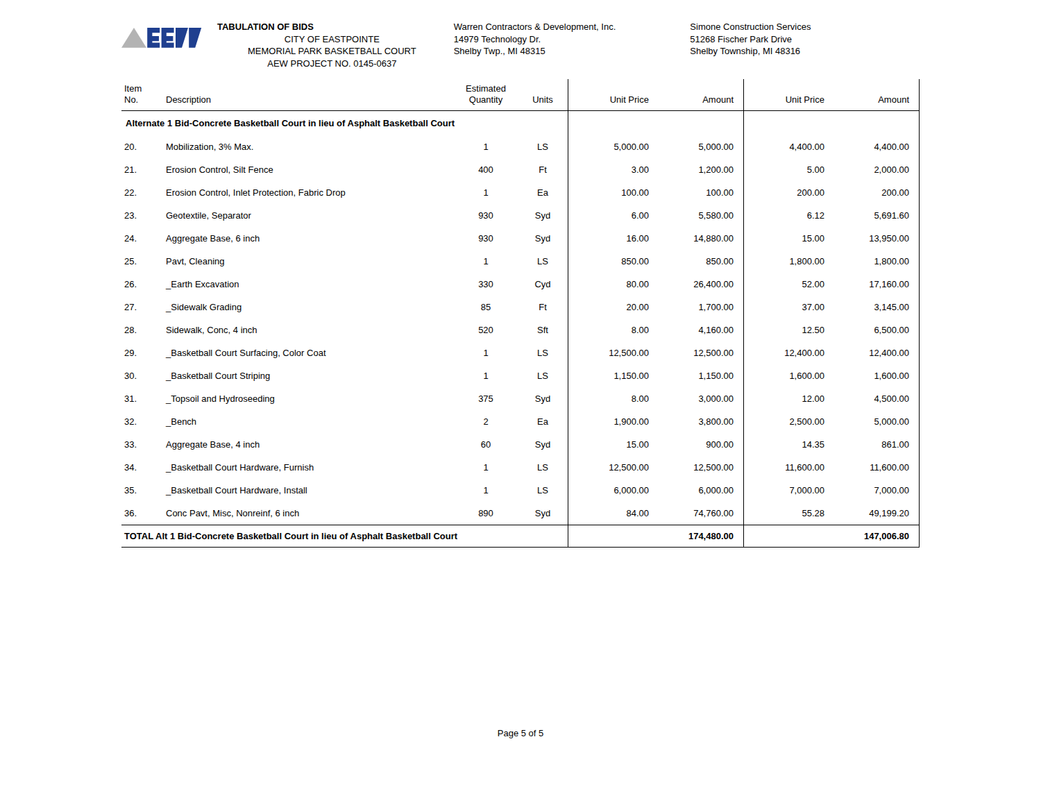TABULATION OF BIDS
CITY OF EASTPOINTE
MEMORIAL PARK BASKETBALL COURT
AEW PROJECT NO. 0145-0637
Warren Contractors & Development, Inc.
14979 Technology Dr.
Shelby Twp., MI 48315
Simone Construction Services
51268 Fischer Park Drive
Shelby Township, MI 48316
| Item No. | Description | Estimated Quantity | Units | Unit Price | Amount | Unit Price | Amount |
| --- | --- | --- | --- | --- | --- | --- | --- |
| Alternate 1 Bid-Concrete Basketball Court in lieu of Asphalt Basketball Court | | | | |
| 20. | Mobilization, 3% Max. | 1 | LS | 5,000.00 | 5,000.00 | 4,400.00 | 4,400.00 |
| 21. | Erosion Control, Silt Fence | 400 | Ft | 3.00 | 1,200.00 | 5.00 | 2,000.00 |
| 22. | Erosion Control, Inlet Protection, Fabric Drop | 1 | Ea | 100.00 | 100.00 | 200.00 | 200.00 |
| 23. | Geotextile, Separator | 930 | Syd | 6.00 | 5,580.00 | 6.12 | 5,691.60 |
| 24. | Aggregate Base, 6 inch | 930 | Syd | 16.00 | 14,880.00 | 15.00 | 13,950.00 |
| 25. | Pavt, Cleaning | 1 | LS | 850.00 | 850.00 | 1,800.00 | 1,800.00 |
| 26. | _Earth Excavation | 330 | Cyd | 80.00 | 26,400.00 | 52.00 | 17,160.00 |
| 27. | _Sidewalk Grading | 85 | Ft | 20.00 | 1,700.00 | 37.00 | 3,145.00 |
| 28. | Sidewalk, Conc, 4 inch | 520 | Sft | 8.00 | 4,160.00 | 12.50 | 6,500.00 |
| 29. | _Basketball Court Surfacing, Color Coat | 1 | LS | 12,500.00 | 12,500.00 | 12,400.00 | 12,400.00 |
| 30. | _Basketball Court Striping | 1 | LS | 1,150.00 | 1,150.00 | 1,600.00 | 1,600.00 |
| 31. | _Topsoil and Hydroseeding | 375 | Syd | 8.00 | 3,000.00 | 12.00 | 4,500.00 |
| 32. | _Bench | 2 | Ea | 1,900.00 | 3,800.00 | 2,500.00 | 5,000.00 |
| 33. | Aggregate Base, 4 inch | 60 | Syd | 15.00 | 900.00 | 14.35 | 861.00 |
| 34. | _Basketball Court Hardware, Furnish | 1 | LS | 12,500.00 | 12,500.00 | 11,600.00 | 11,600.00 |
| 35. | _Basketball Court Hardware, Install | 1 | LS | 6,000.00 | 6,000.00 | 7,000.00 | 7,000.00 |
| 36. | Conc Pavt, Misc, Nonreinf, 6 inch | 890 | Syd | 84.00 | 74,760.00 | 55.28 | 49,199.20 |
| TOTAL Alt 1 Bid-Concrete Basketball Court in lieu of Asphalt Basketball Court | | 174,480.00 | | 147,006.80 |
Page 5 of 5